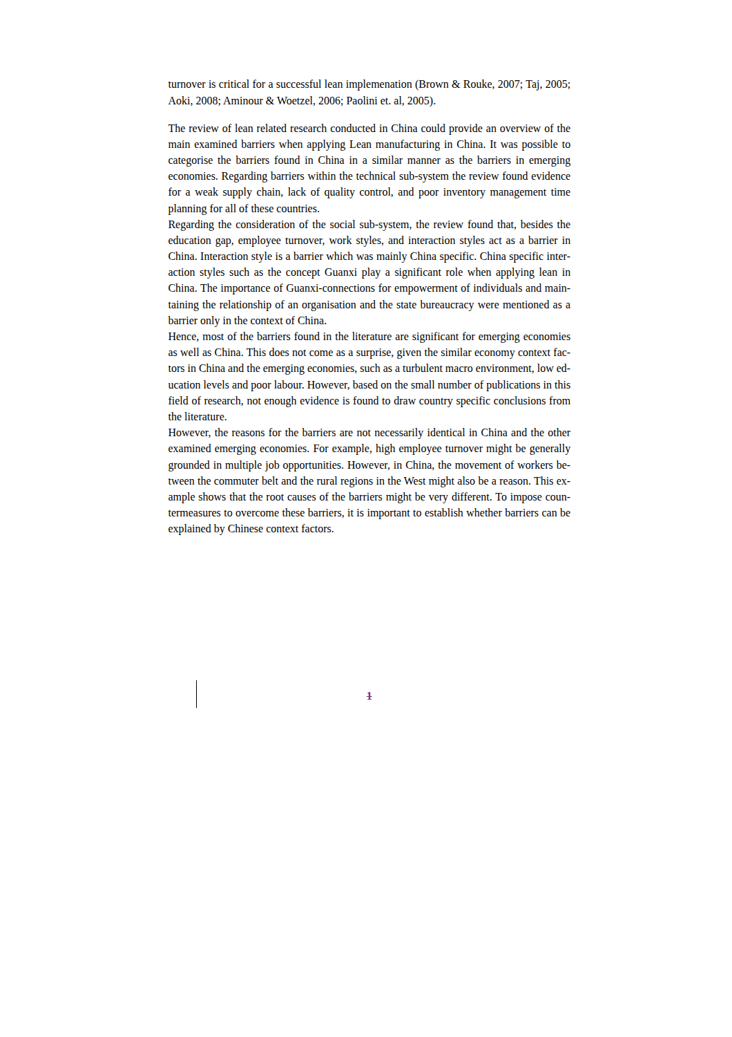turnover is critical for a successful lean implemenation (Brown & Rouke, 2007; Taj, 2005; Aoki, 2008; Aminour & Woetzel, 2006; Paolini et. al, 2005).
The review of lean related research conducted in China could provide an overview of the main examined barriers when applying Lean manufacturing in China. It was possible to categorise the barriers found in China in a similar manner as the barriers in emerging economies. Regarding barriers within the technical sub-system the review found evidence for a weak supply chain, lack of quality control, and poor inventory management time planning for all of these countries.
Regarding the consideration of the social sub-system, the review found that, besides the education gap, employee turnover, work styles, and interaction styles act as a barrier in China. Interaction style is a barrier which was mainly China specific. China specific interaction styles such as the concept Guanxi play a significant role when applying lean in China. The importance of Guanxi-connections for empowerment of individuals and maintaining the relationship of an organisation and the state bureaucracy were mentioned as a barrier only in the context of China.
Hence, most of the barriers found in the literature are significant for emerging economies as well as China. This does not come as a surprise, given the similar economy context factors in China and the emerging economies, such as a turbulent macro environment, low education levels and poor labour. However, based on the small number of publications in this field of research, not enough evidence is found to draw country specific conclusions from the literature.
However, the reasons for the barriers are not necessarily identical in China and the other examined emerging economies. For example, high employee turnover might be generally grounded in multiple job opportunities. However, in China, the movement of workers between the commuter belt and the rural regions in the West might also be a reason. This example shows that the root causes of the barriers might be very different. To impose countermeasures to overcome these barriers, it is important to establish whether barriers can be explained by Chinese context factors.
1